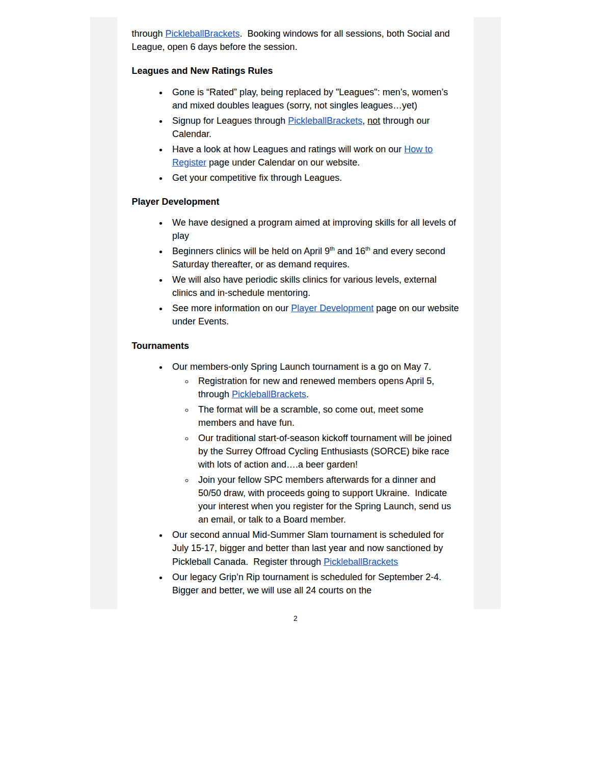through PickleballBrackets. Booking windows for all sessions, both Social and League, open 6 days before the session.
Leagues and New Ratings Rules
Gone is “Rated” play, being replaced by "Leagues": men’s, women’s and mixed doubles leagues (sorry, not singles leagues…yet)
Signup for Leagues through PickleballBrackets, not through our Calendar.
Have a look at how Leagues and ratings will work on our How to Register page under Calendar on our website.
Get your competitive fix through Leagues.
Player Development
We have designed a program aimed at improving skills for all levels of play
Beginners clinics will be held on April 9th and 16th and every second Saturday thereafter, or as demand requires.
We will also have periodic skills clinics for various levels, external clinics and in-schedule mentoring.
See more information on our Player Development page on our website under Events.
Tournaments
Our members-only Spring Launch tournament is a go on May 7.
Registration for new and renewed members opens April 5, through PickleballBrackets.
The format will be a scramble, so come out, meet some members and have fun.
Our traditional start-of-season kickoff tournament will be joined by the Surrey Offroad Cycling Enthusiasts (SORCE) bike race with lots of action and….a beer garden!
Join your fellow SPC members afterwards for a dinner and 50/50 draw, with proceeds going to support Ukraine. Indicate your interest when you register for the Spring Launch, send us an email, or talk to a Board member.
Our second annual Mid-Summer Slam tournament is scheduled for July 15-17, bigger and better than last year and now sanctioned by Pickleball Canada. Register through PickleballBrackets
Our legacy Grip’n Rip tournament is scheduled for September 2-4. Bigger and better, we will use all 24 courts on the
2